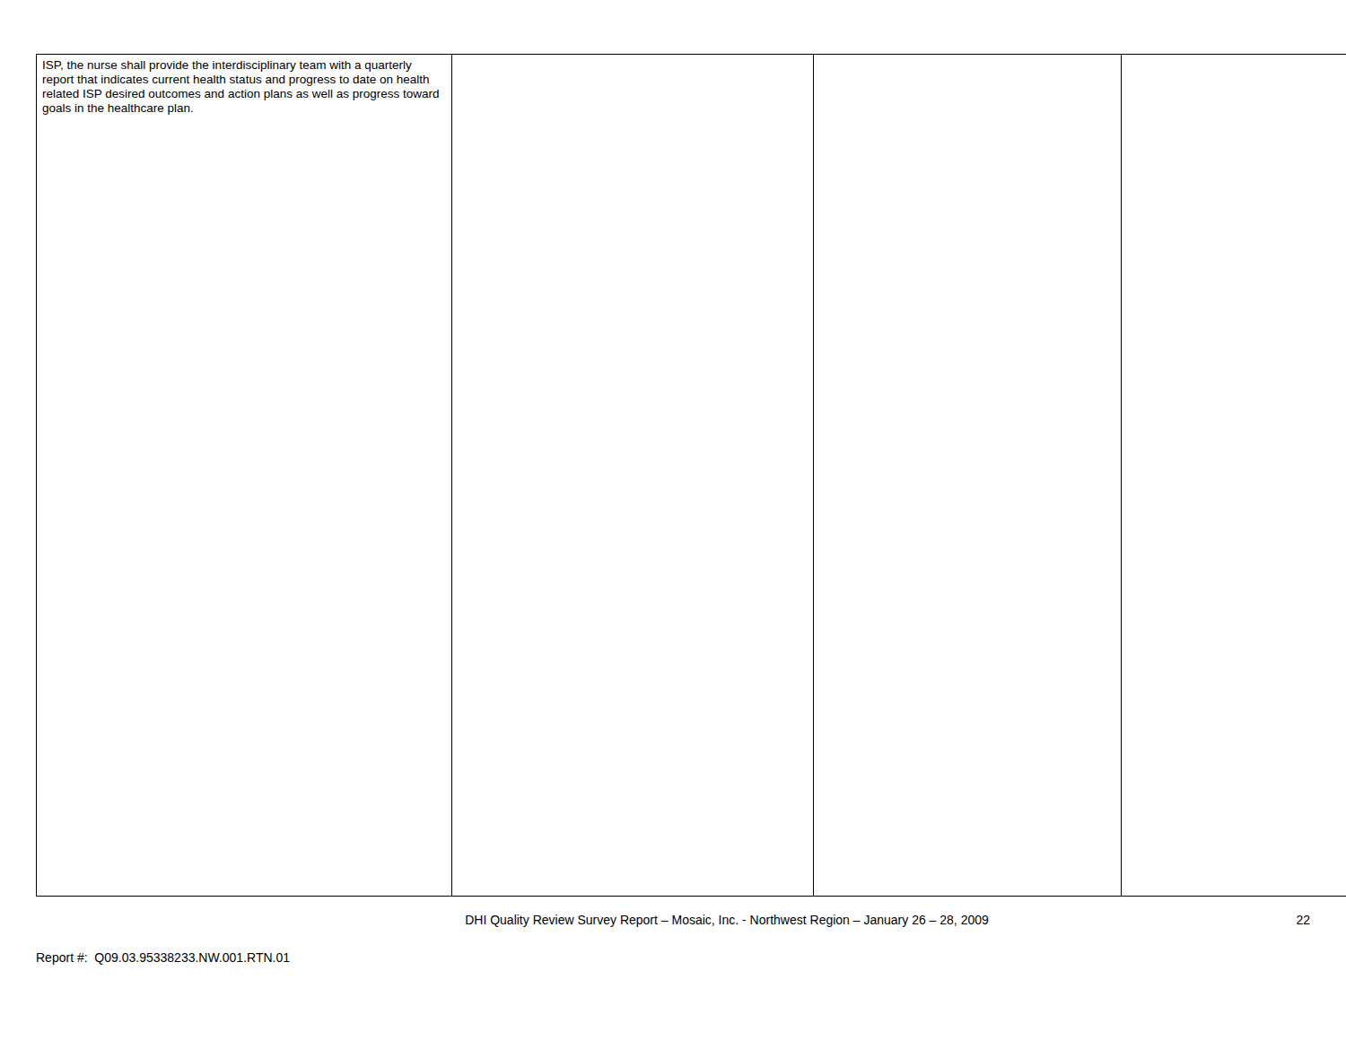| ISP, the nurse shall provide the interdisciplinary team with a quarterly report that indicates current health status and progress to date on health related ISP desired outcomes and action plans as well as progress toward goals in the healthcare plan. | | | |
DHI Quality Review Survey Report – Mosaic, Inc. - Northwest Region – January 26 – 28, 2009 22
Report #: Q09.03.95338233.NW.001.RTN.01